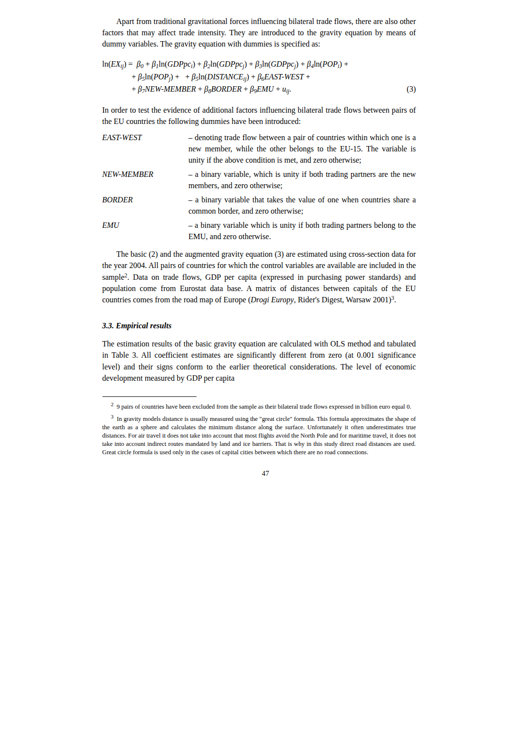Apart from traditional gravitational forces influencing bilateral trade flows, there are also other factors that may affect trade intensity. They are introduced to the gravity equation by means of dummy variables. The gravity equation with dummies is specified as:
ln(EXij) = β0 + β1ln(GDPpci) + β2ln(GDPpcj) + β3ln(GDPpcj) + β4ln(POPi) + + β5ln(POPj) + + β5ln(DISTANCEij) + β6 EAST-WEST + + β7 NEW-MEMBER + β8 BORDER + β9 EMU + uij.(3)
In order to test the evidence of additional factors influencing bilateral trade flows between pairs of the EU countries the following dummies have been introduced:
EAST-WEST
– denoting trade flow between a pair of countries within which one is a new member, while the other belongs to the EU-15. The variable is unity if the above condition is met, and zero otherwise;
NEW-MEMBER
– a binary variable, which is unity if both trading partners are the new members, and zero otherwise;
BORDER
– a binary variable that takes the value of one when countries share a common border, and zero otherwise;
EMU
– a binary variable which is unity if both trading partners belong to the EMU, and zero otherwise.
The basic (2) and the augmented gravity equation (3) are estimated using cross-section data for the year 2004. All pairs of countries for which the control variables are available are included in the sample2. Data on trade flows, GDP per capita (expressed in purchasing power standards) and population come from Eurostat data base. A matrix of distances between capitals of the EU countries comes from the road map of Europe (Drogi Europy, Rider's Digest, Warsaw 2001)3.
3.3. Empirical results
The estimation results of the basic gravity equation are calculated with OLS method and tabulated in Table 3. All coefficient estimates are significantly different from zero (at 0.001 significance level) and their signs conform to the earlier theoretical considerations. The level of economic development measured by GDP per capita
2 9 pairs of countries have been excluded from the sample as their bilateral trade flows expressed in billion euro equal 0.
3 In gravity models distance is usually measured using the "great circle" formula. This formula approximates the shape of the earth as a sphere and calculates the minimum distance along the surface. Unfortunately it often underestimates true distances. For air travel it does not take into account that most flights avoid the North Pole and for maritime travel, it does not take into account indirect routes mandated by land and ice barriers. That is why in this study direct road distances are used. Great circle formula is used only in the cases of capital cities between which there are no road connections.
47